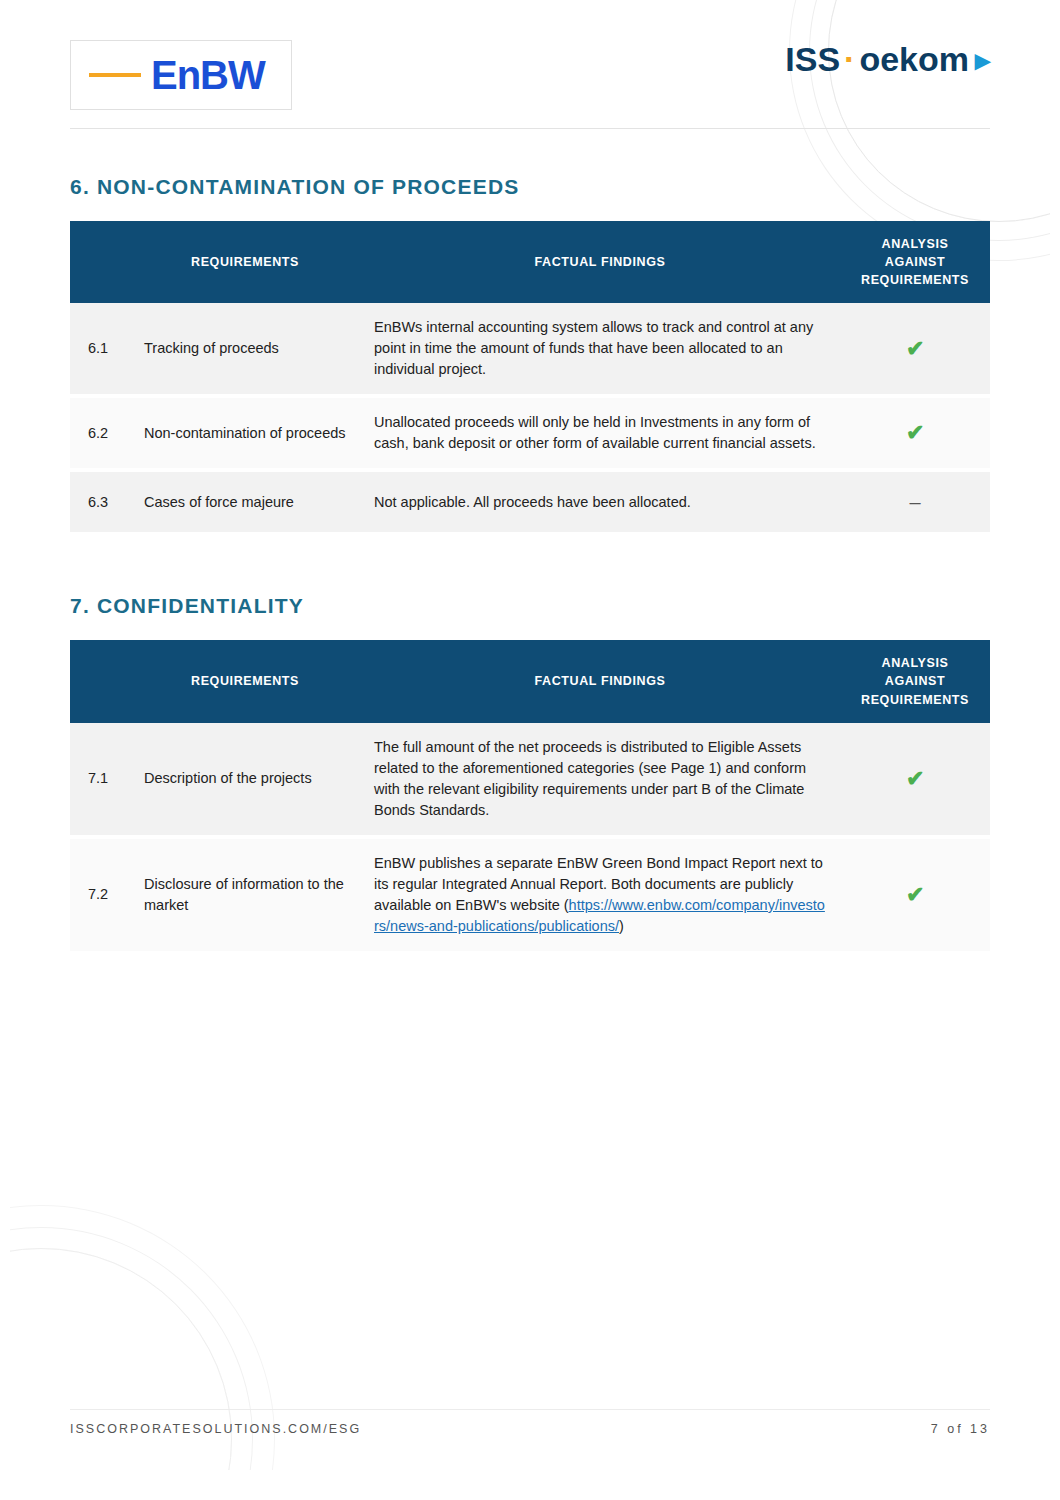EnBW
ISS·oekom▸
6. Non-Contamination of Proceeds
| | Requirements | Factual Findings | Analysis against requirements |
| --- | --- | --- | --- |
| 6.1 | Tracking of proceeds | EnBWs internal accounting system allows to track and control at any point in time the amount of funds that have been allocated to an individual project. | |
| 6.2 | Non-contamination of proceeds | Unallocated proceeds will only be held in Investments in any form of cash, bank deposit or other form of available current financial assets. | |
| 6.3 | Cases of force majeure | Not applicable. All proceeds have been allocated. | – |
7. Confidentiality
| | Requirements | Factual Findings | Analysis against requirements |
| --- | --- | --- | --- |
| 7.1 | Description of the projects | The full amount of the net proceeds is distributed to Eligible Assets related to the aforementioned categories (see Page 1) and conform with the relevant eligibility requirements under part B of the Climate Bonds Standards. | |
| 7.2 | Disclosure of information to the market | EnBW publishes a separate EnBW Green Bond Impact Report next to its regular Integrated Annual Report. Both documents are publicly available on EnBW's website ( https://www.enbw.com/company/investors/news-and-publications/publications/ ) | |
ISSCORPORATESOLUTIONS.COM/ESG 7 of 13